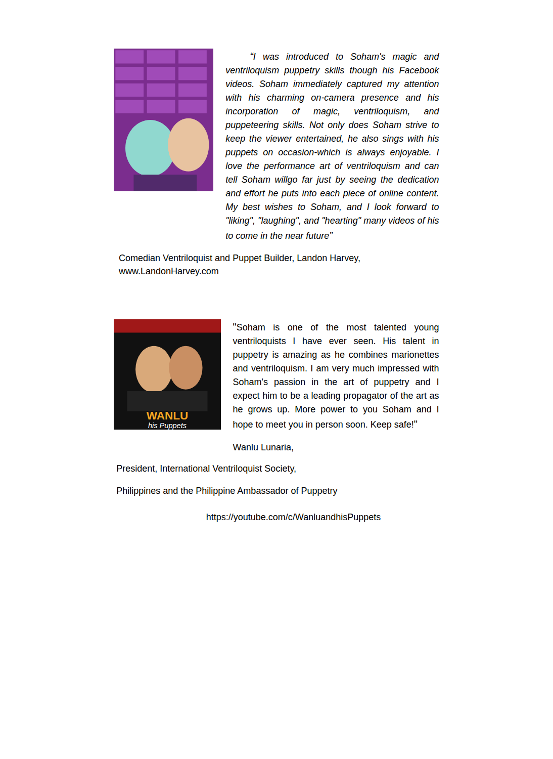“I was introduced to Soham's magic and ventriloquism puppetry skills though his Facebook videos. Soham immediately captured my attention with his charming on-camera presence and his incorporation of magic, ventriloquism, and puppeteering skills. Not only does Soham strive to keep the viewer entertained, he also sings with his puppets on occasion-which is always enjoyable. I love the performance art of ventriloquism and can tell Soham willgo far just by seeing the dedication and effort he puts into each piece of online content. My best wishes to Soham, and I look forward to "liking", "laughing", and "hearting" many videos of his to come in the near future”
Comedian Ventriloquist and Puppet Builder, Landon Harvey,
www.LandonHarvey.com
"Soham is one of the most talented young ventriloquists I have ever seen. His talent in puppetry is amazing as he combines marionettes and ventriloquism. I am very much impressed with Soham's passion in the art of puppetry and I expect him to be a leading propagator of the art as he grows up. More power to you Soham and I hope to meet you in person soon. Keep safe!"
Wanlu Lunaria,
President, International Ventriloquist Society,
Philippines and the Philippine Ambassador of Puppetry
https://youtube.com/c/WanluandhisPuppets